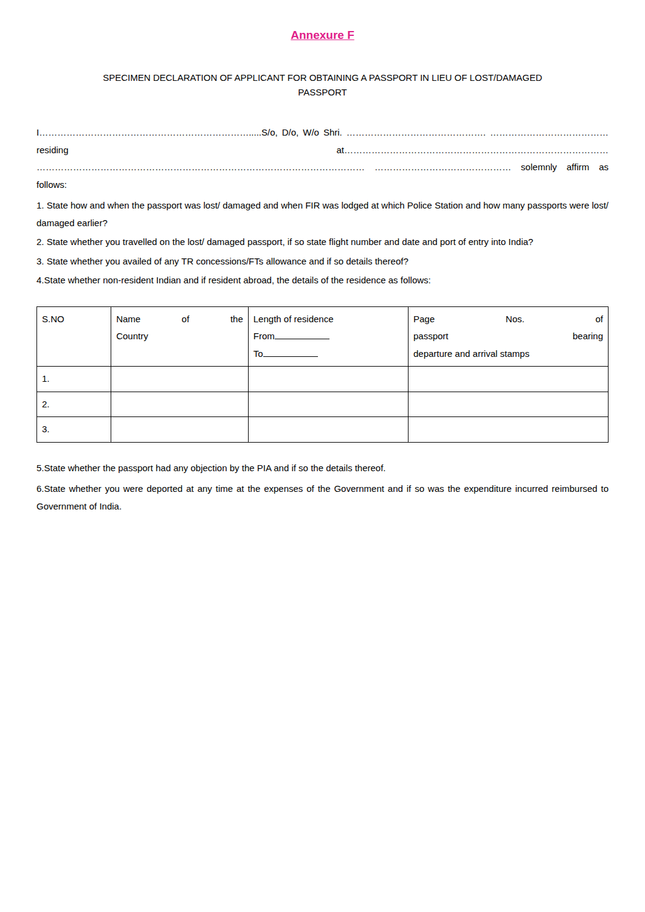Annexure F
SPECIMEN DECLARATION OF APPLICANT FOR OBTAINING A PASSPORT IN LIEU OF LOST/DAMAGED PASSPORT
I…………………………………………………………….....S/o, D/o, W/o Shri. ………………………………………. ………………………………… residing at…………………………………………………………………………… ……………………………………………………………………………………………… ……………………………………… solemnly affirm as follows:
1. State how and when the passport was lost/ damaged and when FIR was lodged at which Police Station and how many passports were lost/ damaged earlier?
2. State whether you travelled on the lost/ damaged passport, if so state flight number and date and port of entry into India?
3. State whether you availed of any TR concessions/FTs allowance and if so details thereof?
4.State whether non-resident Indian and if resident abroad, the details of the residence as follows:
| S.NO | Name of the Country | Length of residence From To | Page Nos. of passport bearing departure and arrival stamps |
| --- | --- | --- | --- |
| 1. | | | |
| 2. | | | |
| 3. | | | |
5.State whether the passport had any objection by the PIA and if so the details thereof.
6.State whether you were deported at any time at the expenses of the Government and if so was the expenditure incurred reimbursed to Government of India.